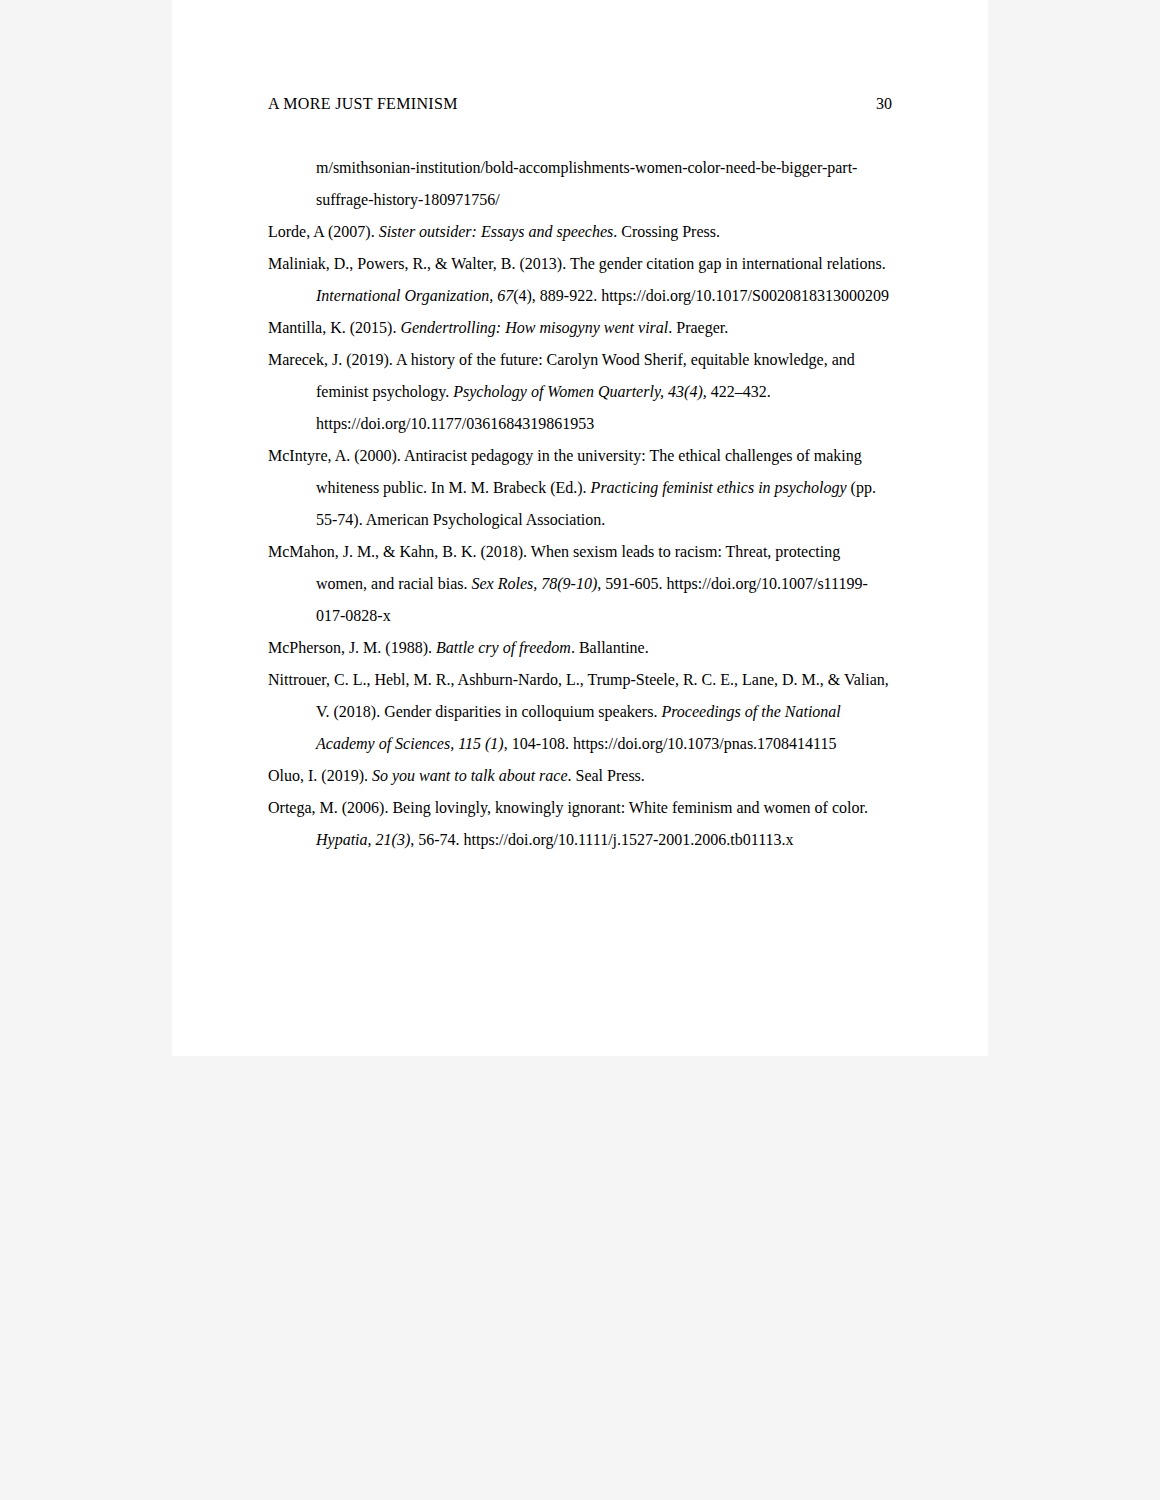A More Just Feminism 30
m/smithsonian-institution/bold-accomplishments-women-color-need-be-bigger-part-suffrage-history-180971756/
Lorde, A (2007). Sister outsider: Essays and speeches. Crossing Press.
Maliniak, D., Powers, R., & Walter, B. (2013). The gender citation gap in international relations. International Organization, 67(4), 889-922. https://doi.org/10.1017/S0020818313000209
Mantilla, K. (2015). Gendertrolling: How misogyny went viral. Praeger.
Marecek, J. (2019). A history of the future: Carolyn Wood Sherif, equitable knowledge, and feminist psychology. Psychology of Women Quarterly, 43(4), 422–432. https://doi.org/10.1177/0361684319861953
McIntyre, A. (2000). Antiracist pedagogy in the university: The ethical challenges of making whiteness public. In M. M. Brabeck (Ed.). Practicing feminist ethics in psychology (pp. 55-74). American Psychological Association.
McMahon, J. M., & Kahn, B. K. (2018). When sexism leads to racism: Threat, protecting women, and racial bias. Sex Roles, 78(9-10), 591-605. https://doi.org/10.1007/s11199-017-0828-x
McPherson, J. M. (1988). Battle cry of freedom. Ballantine.
Nittrouer, C. L., Hebl, M. R., Ashburn-Nardo, L., Trump-Steele, R. C. E., Lane, D. M., & Valian, V. (2018). Gender disparities in colloquium speakers. Proceedings of the National Academy of Sciences, 115 (1), 104-108. https://doi.org/10.1073/pnas.1708414115
Oluo, I. (2019). So you want to talk about race. Seal Press.
Ortega, M. (2006). Being lovingly, knowingly ignorant: White feminism and women of color. Hypatia, 21(3), 56-74. https://doi.org/10.1111/j.1527-2001.2006.tb01113.x